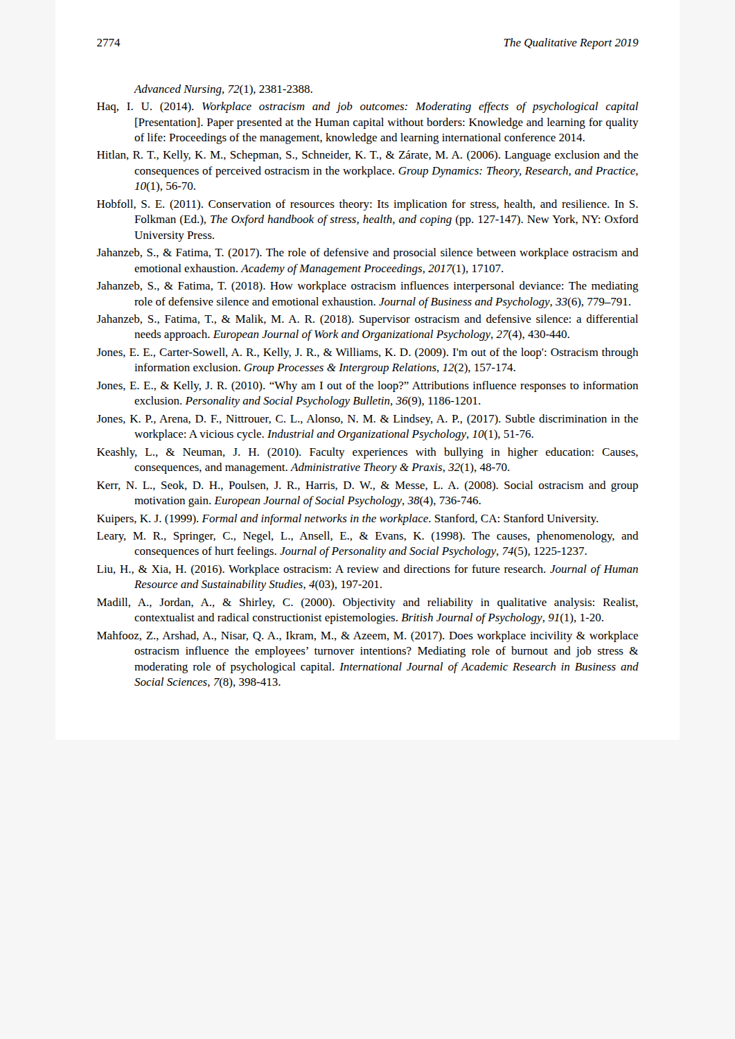2774 The Qualitative Report 2019
Advanced Nursing, 72(1), 2381-2388.
Haq, I. U. (2014). Workplace ostracism and job outcomes: Moderating effects of psychological capital [Presentation]. Paper presented at the Human capital without borders: Knowledge and learning for quality of life: Proceedings of the management, knowledge and learning international conference 2014.
Hitlan, R. T., Kelly, K. M., Schepman, S., Schneider, K. T., & Zárate, M. A. (2006). Language exclusion and the consequences of perceived ostracism in the workplace. Group Dynamics: Theory, Research, and Practice, 10(1), 56-70.
Hobfoll, S. E. (2011). Conservation of resources theory: Its implication for stress, health, and resilience. In S. Folkman (Ed.), The Oxford handbook of stress, health, and coping (pp. 127-147). New York, NY: Oxford University Press.
Jahanzeb, S., & Fatima, T. (2017). The role of defensive and prosocial silence between workplace ostracism and emotional exhaustion. Academy of Management Proceedings, 2017(1), 17107.
Jahanzeb, S., & Fatima, T. (2018). How workplace ostracism influences interpersonal deviance: The mediating role of defensive silence and emotional exhaustion. Journal of Business and Psychology, 33(6), 779–791.
Jahanzeb, S., Fatima, T., & Malik, M. A. R. (2018). Supervisor ostracism and defensive silence: a differential needs approach. European Journal of Work and Organizational Psychology, 27(4), 430-440.
Jones, E. E., Carter-Sowell, A. R., Kelly, J. R., & Williams, K. D. (2009). I'm out of the loop': Ostracism through information exclusion. Group Processes & Intergroup Relations, 12(2), 157-174.
Jones, E. E., & Kelly, J. R. (2010). “Why am I out of the loop?” Attributions influence responses to information exclusion. Personality and Social Psychology Bulletin, 36(9), 1186-1201.
Jones, K. P., Arena, D. F., Nittrouer, C. L., Alonso, N. M. & Lindsey, A. P., (2017). Subtle discrimination in the workplace: A vicious cycle. Industrial and Organizational Psychology, 10(1), 51-76.
Keashly, L., & Neuman, J. H. (2010). Faculty experiences with bullying in higher education: Causes, consequences, and management. Administrative Theory & Praxis, 32(1), 48-70.
Kerr, N. L., Seok, D. H., Poulsen, J. R., Harris, D. W., & Messe, L. A. (2008). Social ostracism and group motivation gain. European Journal of Social Psychology, 38(4), 736-746.
Kuipers, K. J. (1999). Formal and informal networks in the workplace. Stanford, CA: Stanford University.
Leary, M. R., Springer, C., Negel, L., Ansell, E., & Evans, K. (1998). The causes, phenomenology, and consequences of hurt feelings. Journal of Personality and Social Psychology, 74(5), 1225-1237.
Liu, H., & Xia, H. (2016). Workplace ostracism: A review and directions for future research. Journal of Human Resource and Sustainability Studies, 4(03), 197-201.
Madill, A., Jordan, A., & Shirley, C. (2000). Objectivity and reliability in qualitative analysis: Realist, contextualist and radical constructionist epistemologies. British Journal of Psychology, 91(1), 1-20.
Mahfooz, Z., Arshad, A., Nisar, Q. A., Ikram, M., & Azeem, M. (2017). Does workplace incivility & workplace ostracism influence the employees’ turnover intentions? Mediating role of burnout and job stress & moderating role of psychological capital. International Journal of Academic Research in Business and Social Sciences, 7(8), 398-413.